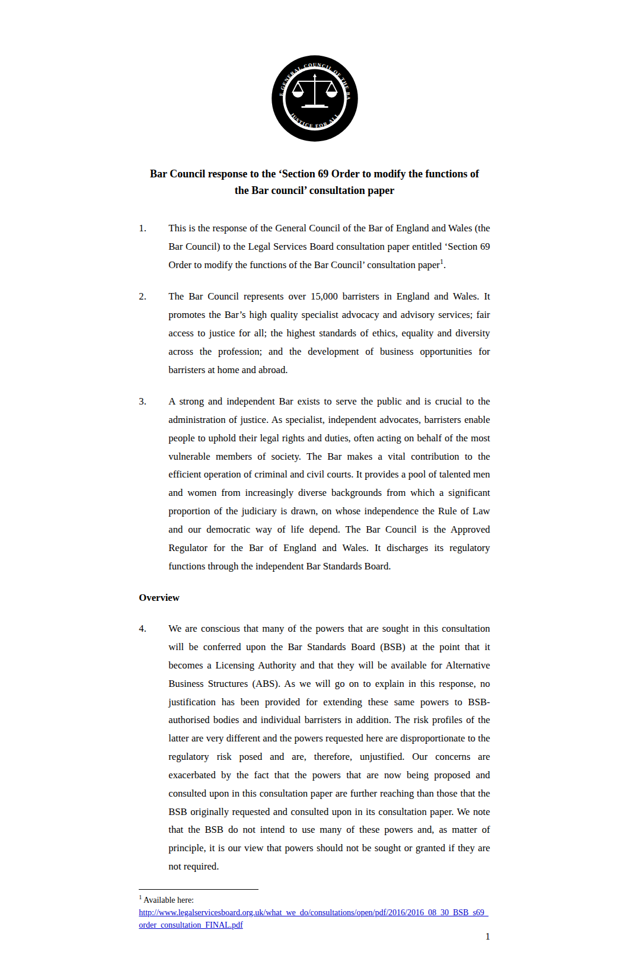THE GENERAL COUNCIL OF THE BAR JUSTICE FOR ALL
Bar Council response to the ‘Section 69 Order to modify the functions of the Bar council’ consultation paper
1.
This is the response of the General Council of the Bar of England and Wales (the Bar Council) to the Legal Services Board consultation paper entitled ‘Section 69 Order to modify the functions of the Bar Council’ consultation paper1.
2.
The Bar Council represents over 15,000 barristers in England and Wales. It promotes the Bar’s high quality specialist advocacy and advisory services; fair access to justice for all; the highest standards of ethics, equality and diversity across the profession; and the development of business opportunities for barristers at home and abroad.
3.
A strong and independent Bar exists to serve the public and is crucial to the administration of justice. As specialist, independent advocates, barristers enable people to uphold their legal rights and duties, often acting on behalf of the most vulnerable members of society. The Bar makes a vital contribution to the efficient operation of criminal and civil courts. It provides a pool of talented men and women from increasingly diverse backgrounds from which a significant proportion of the judiciary is drawn, on whose independence the Rule of Law and our democratic way of life depend. The Bar Council is the Approved Regulator for the Bar of England and Wales. It discharges its regulatory functions through the independent Bar Standards Board.
Overview
4.
We are conscious that many of the powers that are sought in this consultation will be conferred upon the Bar Standards Board (BSB) at the point that it becomes a Licensing Authority and that they will be available for Alternative Business Structures (ABS). As we will go on to explain in this response, no justification has been provided for extending these same powers to BSB-authorised bodies and individual barristers in addition. The risk profiles of the latter are very different and the powers requested here are disproportionate to the regulatory risk posed and are, therefore, unjustified. Our concerns are exacerbated by the fact that the powers that are now being proposed and consulted upon in this consultation paper are further reaching than those that the BSB originally requested and consulted upon in its consultation paper. We note that the BSB do not intend to use many of these powers and, as matter of principle, it is our view that powers should not be sought or granted if they are not required.
1 Available here:
http://www.legalservicesboard.org.uk/what_we_do/consultations/open/pdf/2016/2016_08_30_BSB_s69_order_consultation_FINAL.pdf
1